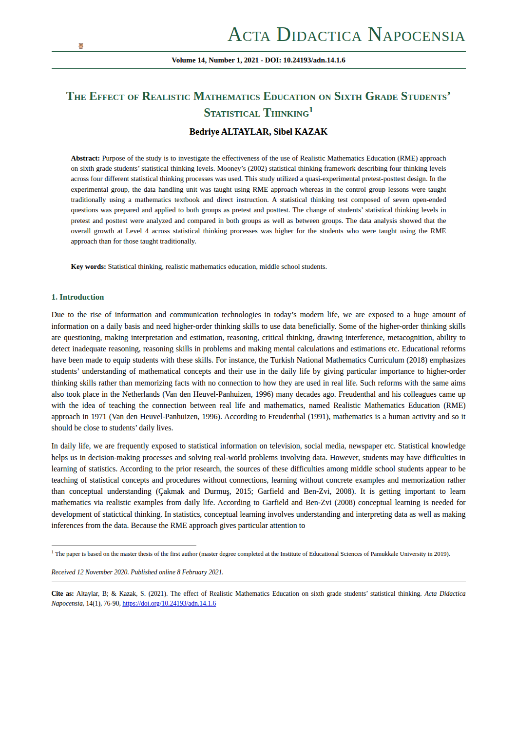🦉
Acta Didactica Napocensia
Volume 14, Number 1, 2021 - DOI: 10.24193/adn.14.1.6
The Effect of Realistic Mathematics Education on Sixth Grade Students’ Statistical Thinking1
Bedriye ALTAYLAR, Sibel KAZAK
Abstract: Purpose of the study is to investigate the effectiveness of the use of Realistic Mathematics Education (RME) approach on sixth grade students’ statistical thinking levels. Mooney’s (2002) statistical thinking framework describing four thinking levels across four different statistical thinking processes was used. This study utilized a quasi-experimental pretest-posttest design. In the experimental group, the data handling unit was taught using RME approach whereas in the control group lessons were taught traditionally using a mathematics textbook and direct instruction. A statistical thinking test composed of seven open-ended questions was prepared and applied to both groups as pretest and posttest. The change of students’ statistical thinking levels in pretest and posttest were analyzed and compared in both groups as well as between groups. The data analysis showed that the overall growth at Level 4 across statistical thinking processes was higher for the students who were taught using the RME approach than for those taught traditionally.
Key words: Statistical thinking, realistic mathematics education, middle school students.
1. Introduction
Due to the rise of information and communication technologies in today’s modern life, we are exposed to a huge amount of information on a daily basis and need higher-order thinking skills to use data beneficially. Some of the higher-order thinking skills are questioning, making interpretation and estimation, reasoning, critical thinking, drawing interference, metacognition, ability to detect inadequate reasoning, reasoning skills in problems and making mental calculations and estimations etc. Educational reforms have been made to equip students with these skills. For instance, the Turkish National Mathematics Curriculum (2018) emphasizes students’ understanding of mathematical concepts and their use in the daily life by giving particular importance to higher-order thinking skills rather than memorizing facts with no connection to how they are used in real life. Such reforms with the same aims also took place in the Netherlands (Van den Heuvel-Panhuizen, 1996) many decades ago. Freudenthal and his colleagues came up with the idea of teaching the connection between real life and mathematics, named Realistic Mathematics Education (RME) approach in 1971 (Van den Heuvel-Panhuizen, 1996). According to Freudenthal (1991), mathematics is a human activity and so it should be close to students’ daily lives.
In daily life, we are frequently exposed to statistical information on television, social media, newspaper etc. Statistical knowledge helps us in decision-making processes and solving real-world problems involving data. However, students may have difficulties in learning of statistics. According to the prior research, the sources of these difficulties among middle school students appear to be teaching of statistical concepts and procedures without connections, learning without concrete examples and memorization rather than conceptual understanding (Çakmak and Durmuş, 2015; Garfield and Ben-Zvi, 2008). It is getting important to learn mathematics via realistic examples from daily life. According to Garfield and Ben-Zvi (2008) conceptual learning is needed for development of statictical thinking. In statistics, conceptual learning involves understanding and interpreting data as well as making inferences from the data. Because the RME approach gives particular attention to
1 The paper is based on the master thesis of the first author (master degree completed at the Institute of Educational Sciences of Pamukkale University in 2019).
Received 12 November 2020. Published online 8 February 2021.
Cite as: Altaylar, B; & Kazak, S. (2021). The effect of Realistic Mathematics Education on sixth grade students’ statistical thinking. Acta Didactica Napocensia, 14(1), 76-90, https://doi.org/10.24193/adn.14.1.6